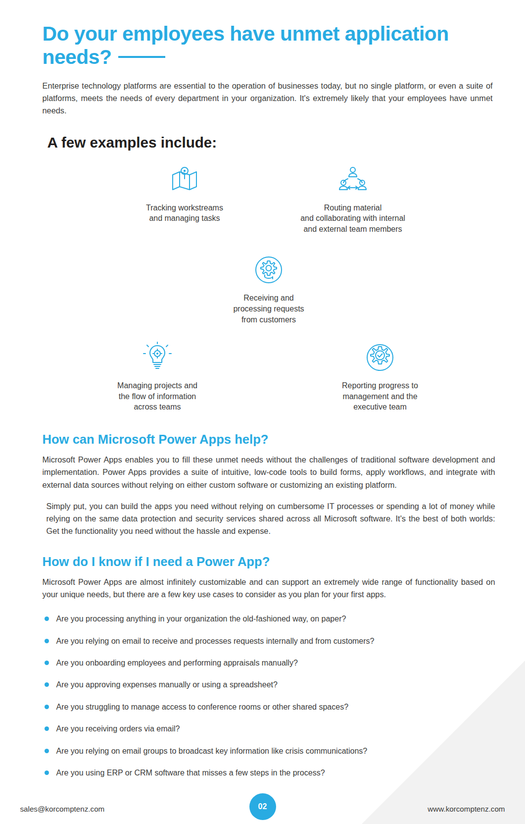Do your employees have unmet application needs?
Enterprise technology platforms are essential to the operation of businesses today, but no single platform, or even a suite of platforms, meets the needs of every department in your organization. It's extremely likely that your employees have unmet needs.
A few examples include:
Tracking workstreams
and managing tasks
Routing material
and collaborating with internal
and external team members
Receiving and
processing requests
from customers
Managing projects and
the flow of information
across teams
Reporting progress to
management and the
executive team
How can Microsoft Power Apps help?
Microsoft Power Apps enables you to fill these unmet needs without the challenges of traditional software development and implementation. Power Apps provides a suite of intuitive, low-code tools to build forms, apply workflows, and integrate with external data sources without relying on either custom software or customizing an existing platform.
Simply put, you can build the apps you need without relying on cumbersome IT processes or spending a lot of money while relying on the same data protection and security services shared across all Microsoft software. It's the best of both worlds: Get the functionality you need without the hassle and expense.
How do I know if I need a Power App?
Microsoft Power Apps are almost infinitely customizable and can support an extremely wide range of functionality based on your unique needs, but there are a few key use cases to consider as you plan for your first apps.
Are you processing anything in your organization the old-fashioned way, on paper?
Are you relying on email to receive and processes requests internally and from customers?
Are you onboarding employees and performing appraisals manually?
Are you approving expenses manually or using a spreadsheet?
Are you struggling to manage access to conference rooms or other shared spaces?
Are you receiving orders via email?
Are you relying on email groups to broadcast key information like crisis communications?
Are you using ERP or CRM software that misses a few steps in the process?
sales@korcomptenz.com www.korcomptenz.com
02